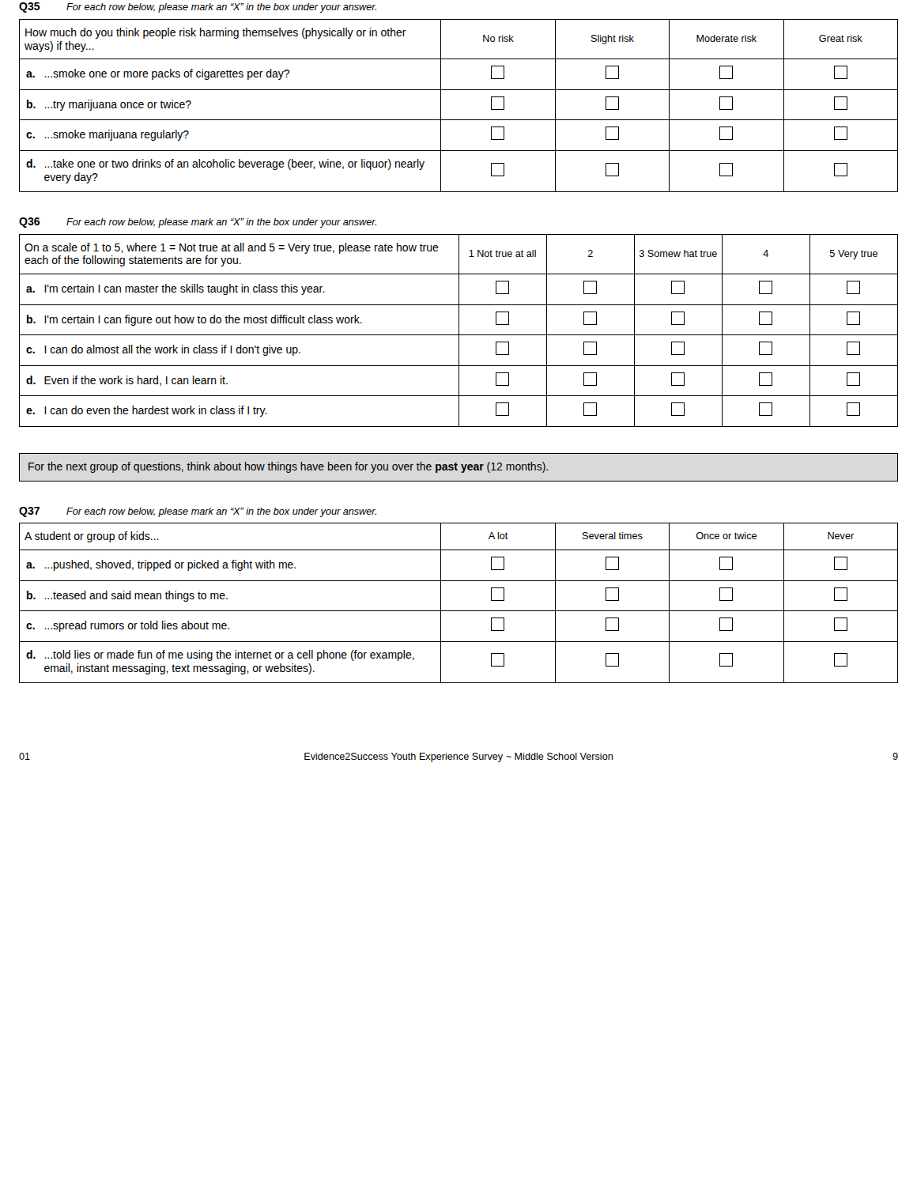Q35 For each row below, please mark an “X” in the box under your answer.
| How much do you think people risk harming themselves (physically or in other ways) if they... | No risk | Slight risk | Moderate risk | Great risk |
| a. ...smoke one or more packs of cigarettes per day? | | | | |
| b. ...try marijuana once or twice? | | | | |
| c. ...smoke marijuana regularly? | | | | |
| d. ...take one or two drinks of an alcoholic beverage (beer, wine, or liquor) nearly every day? | | | | |
Q36 For each row below, please mark an “X” in the box under your answer.
| On a scale of 1 to 5, where 1 = Not true at all and 5 = Very true, please rate how true each of the following statements are for you. | 1 Not true at all | 2 | 3 Somew hat true | 4 | 5 Very true |
| a. I'm certain I can master the skills taught in class this year. | | | | | |
| b. I'm certain I can figure out how to do the most difficult class work. | | | | | |
| c. I can do almost all the work in class if I don't give up. | | | | | |
| d. Even if the work is hard, I can learn it. | | | | | |
| e. I can do even the hardest work in class if I try. | | | | | |
For the next group of questions, think about how things have been for you over the past year (12 months).
Q37 For each row below, please mark an “X” in the box under your answer.
| A student or group of kids... | A lot | Several times | Once or twice | Never |
| a. ...pushed, shoved, tripped or picked a fight with me. | | | | |
| b. ...teased and said mean things to me. | | | | |
| c. ...spread rumors or told lies about me. | | | | |
| d. ...told lies or made fun of me using the internet or a cell phone (for example, email, instant messaging, text messaging, or websites). | | | | |
01
Evidence2Success Youth Experience Survey ~ Middle School Version
9